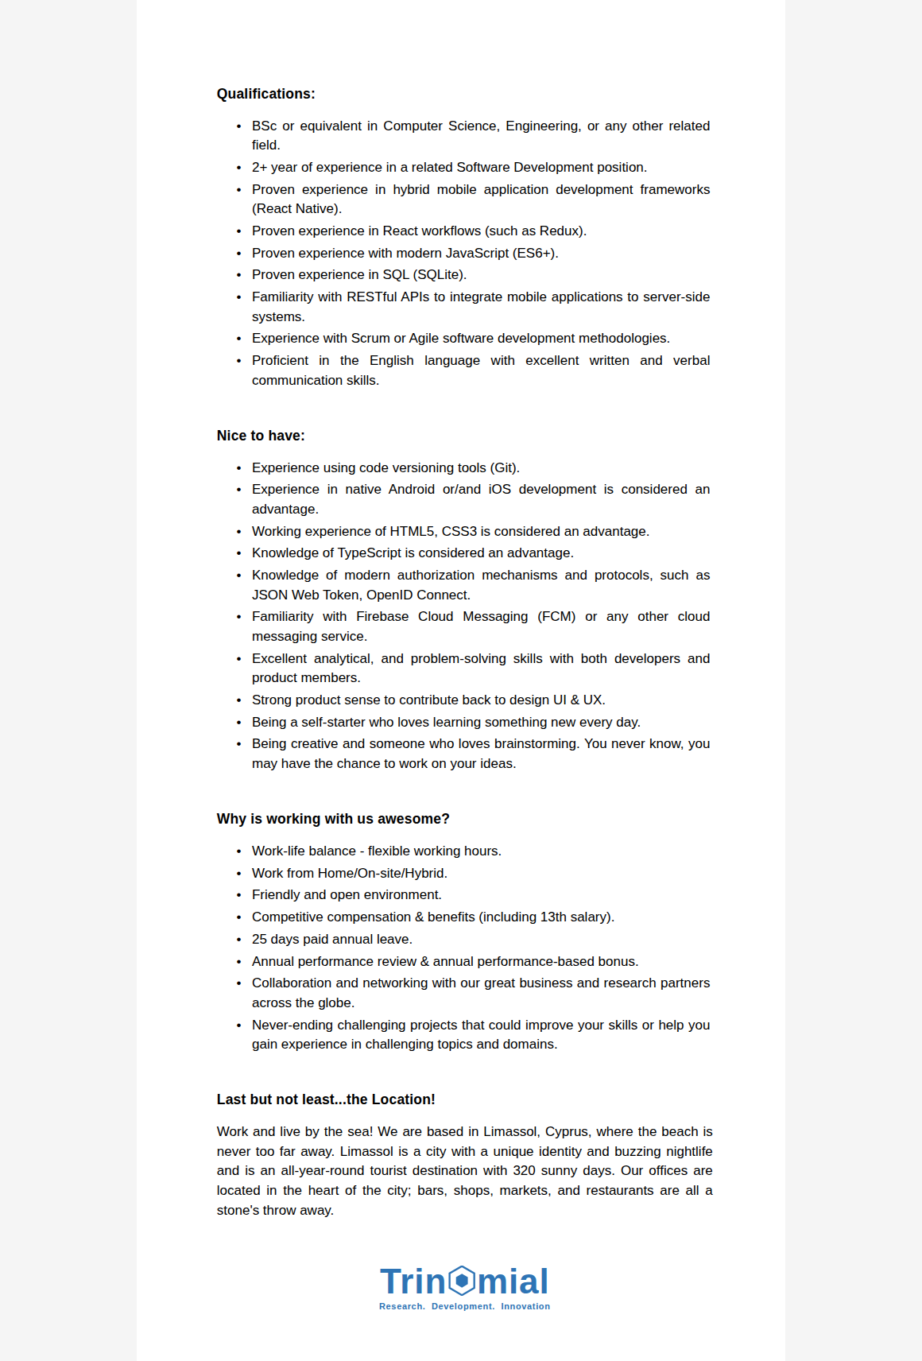Qualifications:
BSc or equivalent in Computer Science, Engineering, or any other related field.
2+ year of experience in a related Software Development position.
Proven experience in hybrid mobile application development frameworks (React Native).
Proven experience in React workflows (such as Redux).
Proven experience with modern JavaScript (ES6+).
Proven experience in SQL (SQLite).
Familiarity with RESTful APIs to integrate mobile applications to server-side systems.
Experience with Scrum or Agile software development methodologies.
Proficient in the English language with excellent written and verbal communication skills.
Nice to have:
Experience using code versioning tools (Git).
Experience in native Android or/and iOS development is considered an advantage.
Working experience of HTML5, CSS3 is considered an advantage.
Knowledge of TypeScript is considered an advantage.
Knowledge of modern authorization mechanisms and protocols, such as JSON Web Token, OpenID Connect.
Familiarity with Firebase Cloud Messaging (FCM) or any other cloud messaging service.
Excellent analytical, and problem-solving skills with both developers and product members.
Strong product sense to contribute back to design UI & UX.
Being a self-starter who loves learning something new every day.
Being creative and someone who loves brainstorming. You never know, you may have the chance to work on your ideas.
Why is working with us awesome?
Work-life balance - flexible working hours.
Work from Home/On-site/Hybrid.
Friendly and open environment.
Competitive compensation & benefits (including 13th salary).
25 days paid annual leave.
Annual performance review & annual performance-based bonus.
Collaboration and networking with our great business and research partners across the globe.
Never-ending challenging projects that could improve your skills or help you gain experience in challenging topics and domains.
Last but not least...the Location!
Work and live by the sea! We are based in Limassol, Cyprus, where the beach is never too far away. Limassol is a city with a unique identity and buzzing nightlife and is an all-year-round tourist destination with 320 sunny days. Our offices are located in the heart of the city; bars, shops, markets, and restaurants are all a stone's throw away.
Trin mial
Research. Development. Innovation